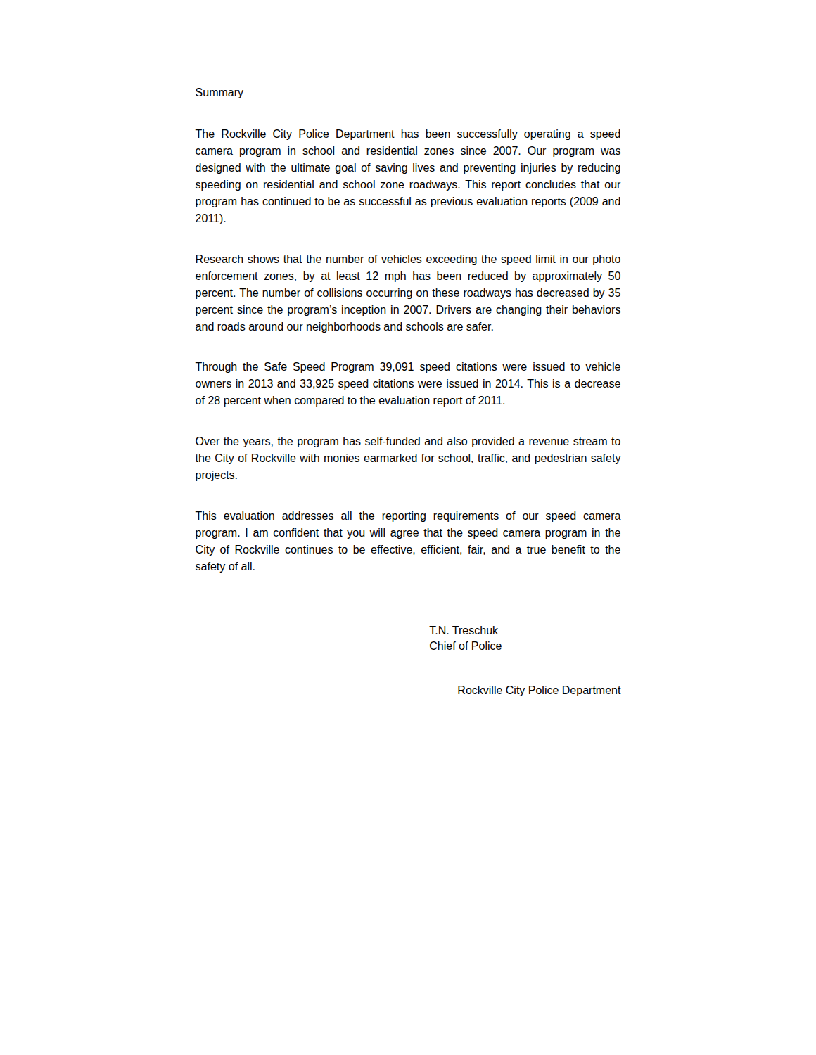Summary
The Rockville City Police Department has been successfully operating a speed camera program in school and residential zones since 2007. Our program was designed with the ultimate goal of saving lives and preventing injuries by reducing speeding on residential and school zone roadways. This report concludes that our program has continued to be as successful as previous evaluation reports (2009 and 2011).
Research shows that the number of vehicles exceeding the speed limit in our photo enforcement zones, by at least 12 mph has been reduced by approximately 50 percent. The number of collisions occurring on these roadways has decreased by 35 percent since the program’s inception in 2007. Drivers are changing their behaviors and roads around our neighborhoods and schools are safer.
Through the Safe Speed Program 39,091 speed citations were issued to vehicle owners in 2013 and 33,925 speed citations were issued in 2014. This is a decrease of 28 percent when compared to the evaluation report of 2011.
Over the years, the program has self-funded and also provided a revenue stream to the City of Rockville with monies earmarked for school, traffic, and pedestrian safety projects.
This evaluation addresses all the reporting requirements of our speed camera program. I am confident that you will agree that the speed camera program in the City of Rockville continues to be effective, efficient, fair, and a true benefit to the safety of all.
T.N. Treschuk
Chief of Police
Rockville City Police Department